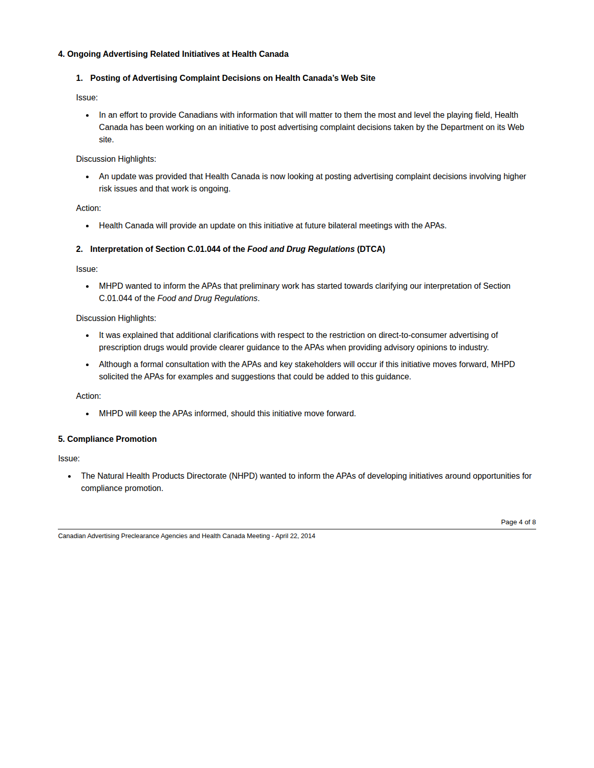4. Ongoing Advertising Related Initiatives at Health Canada
1. Posting of Advertising Complaint Decisions on Health Canada’s Web Site
Issue:
In an effort to provide Canadians with information that will matter to them the most and level the playing field, Health Canada has been working on an initiative to post advertising complaint decisions taken by the Department on its Web site.
Discussion Highlights:
An update was provided that Health Canada is now looking at posting advertising complaint decisions involving higher risk issues and that work is ongoing.
Action:
Health Canada will provide an update on this initiative at future bilateral meetings with the APAs.
2. Interpretation of Section C.01.044 of the Food and Drug Regulations (DTCA)
Issue:
MHPD wanted to inform the APAs that preliminary work has started towards clarifying our interpretation of Section C.01.044 of the Food and Drug Regulations.
Discussion Highlights:
It was explained that additional clarifications with respect to the restriction on direct-to-consumer advertising of prescription drugs would provide clearer guidance to the APAs when providing advisory opinions to industry.
Although a formal consultation with the APAs and key stakeholders will occur if this initiative moves forward, MHPD solicited the APAs for examples and suggestions that could be added to this guidance.
Action:
MHPD will keep the APAs informed, should this initiative move forward.
5. Compliance Promotion
Issue:
The Natural Health Products Directorate (NHPD) wanted to inform the APAs of developing initiatives around opportunities for compliance promotion.
Page 4 of 8
Canadian Advertising Preclearance Agencies and Health Canada Meeting - April 22, 2014